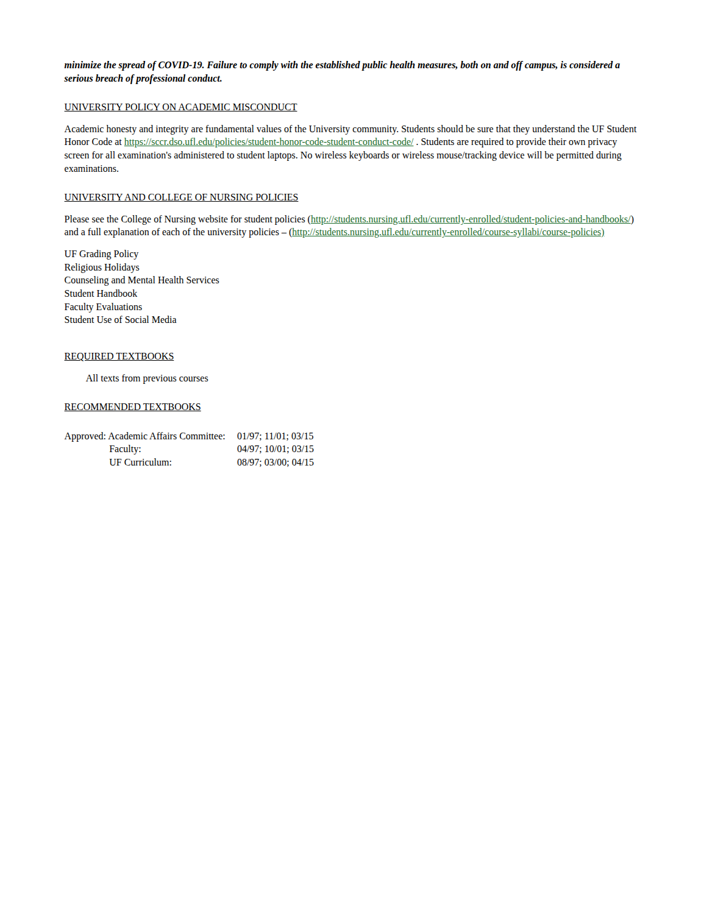minimize the spread of COVID-19. Failure to comply with the established public health measures, both on and off campus, is considered a serious breach of professional conduct.
UNIVERSITY POLICY ON ACADEMIC MISCONDUCT
Academic honesty and integrity are fundamental values of the University community. Students should be sure that they understand the UF Student Honor Code at https://sccr.dso.ufl.edu/policies/student-honor-code-student-conduct-code/ . Students are required to provide their own privacy screen for all examination's administered to student laptops. No wireless keyboards or wireless mouse/tracking device will be permitted during examinations.
UNIVERSITY AND COLLEGE OF NURSING POLICIES
Please see the College of Nursing website for student policies (http://students.nursing.ufl.edu/currently-enrolled/student-policies-and-handbooks/) and a full explanation of each of the university policies – (http://students.nursing.ufl.edu/currently-enrolled/course-syllabi/course-policies)
UF Grading Policy
Religious Holidays
Counseling and Mental Health Services
Student Handbook
Faculty Evaluations
Student Use of Social Media
REQUIRED TEXTBOOKS
All texts from previous courses
RECOMMENDED TEXTBOOKS
| Approved: Academic Affairs Committee: | 01/97; 11/01; 03/15 |
| Faculty: | 04/97; 10/01; 03/15 |
| UF Curriculum: | 08/97; 03/00; 04/15 |